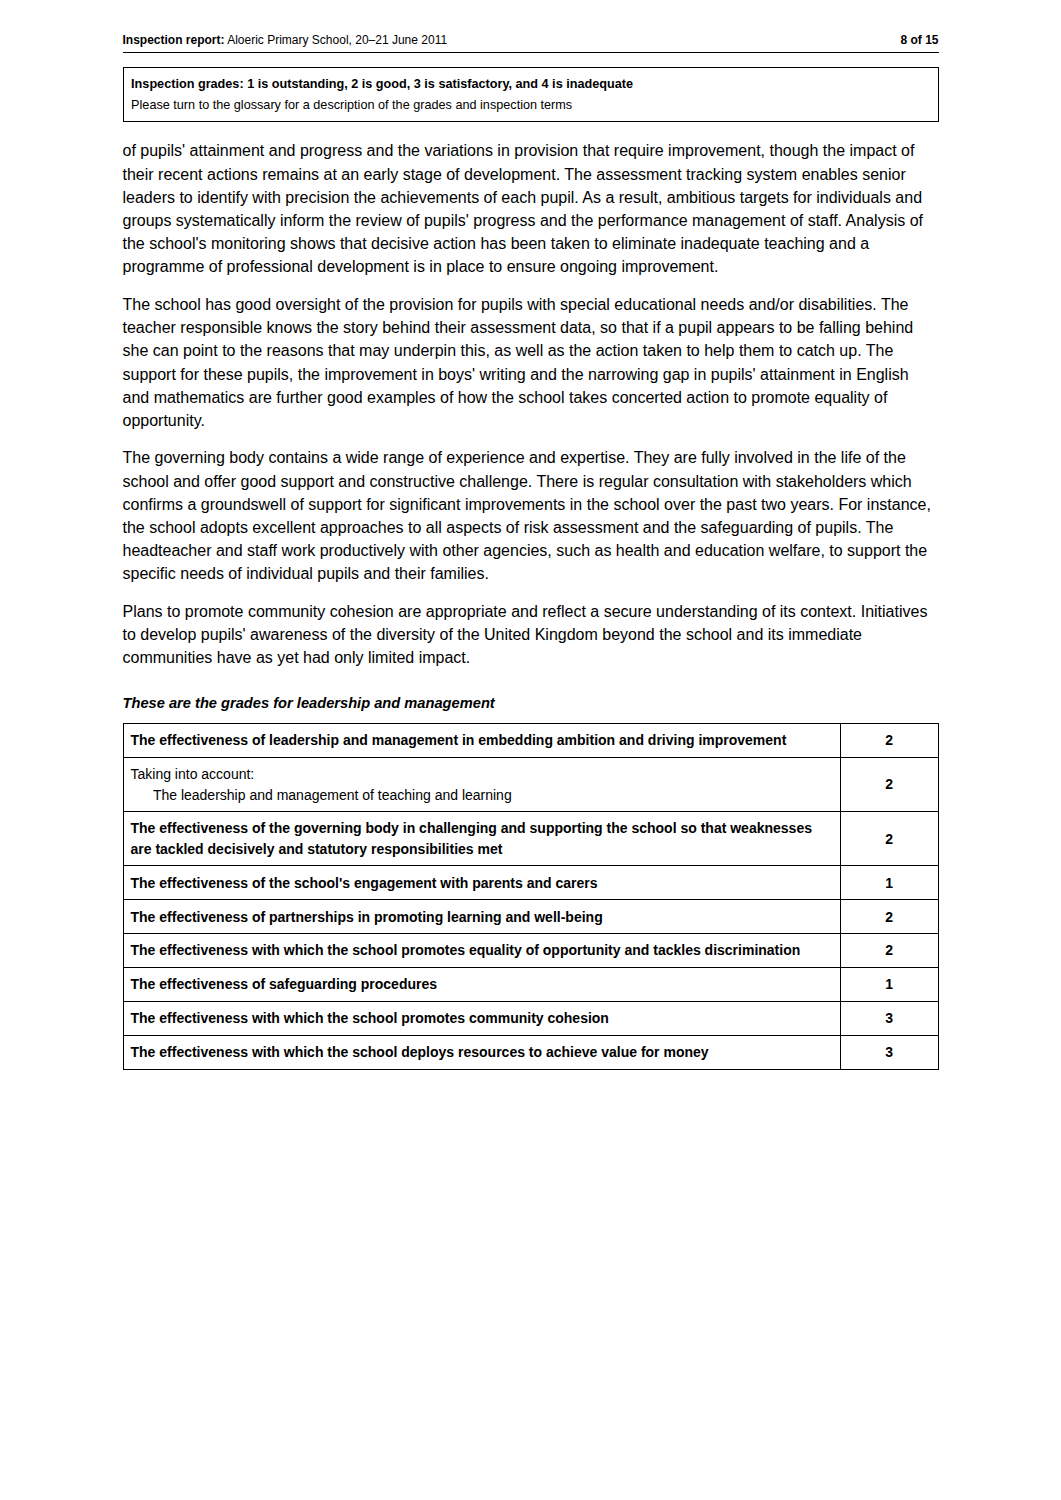Inspection report: Aloeric Primary School, 20–21 June 2011
8 of 15
Inspection grades: 1 is outstanding, 2 is good, 3 is satisfactory, and 4 is inadequate
Please turn to the glossary for a description of the grades and inspection terms
of pupils' attainment and progress and the variations in provision that require improvement, though the impact of their recent actions remains at an early stage of development. The assessment tracking system enables senior leaders to identify with precision the achievements of each pupil. As a result, ambitious targets for individuals and groups systematically inform the review of pupils' progress and the performance management of staff. Analysis of the school's monitoring shows that decisive action has been taken to eliminate inadequate teaching and a programme of professional development is in place to ensure ongoing improvement.
The school has good oversight of the provision for pupils with special educational needs and/or disabilities. The teacher responsible knows the story behind their assessment data, so that if a pupil appears to be falling behind she can point to the reasons that may underpin this, as well as the action taken to help them to catch up. The support for these pupils, the improvement in boys' writing and the narrowing gap in pupils' attainment in English and mathematics are further good examples of how the school takes concerted action to promote equality of opportunity.
The governing body contains a wide range of experience and expertise. They are fully involved in the life of the school and offer good support and constructive challenge. There is regular consultation with stakeholders which confirms a groundswell of support for significant improvements in the school over the past two years. For instance, the school adopts excellent approaches to all aspects of risk assessment and the safeguarding of pupils. The headteacher and staff work productively with other agencies, such as health and education welfare, to support the specific needs of individual pupils and their families.
Plans to promote community cohesion are appropriate and reflect a secure understanding of its context. Initiatives to develop pupils' awareness of the diversity of the United Kingdom beyond the school and its immediate communities have as yet had only limited impact.
These are the grades for leadership and management
| The effectiveness of leadership and management in embedding ambition and driving improvement | 2 |
| Taking into account: The leadership and management of teaching and learning | 2 |
| The effectiveness of the governing body in challenging and supporting the school so that weaknesses are tackled decisively and statutory responsibilities met | 2 |
| The effectiveness of the school's engagement with parents and carers | 1 |
| The effectiveness of partnerships in promoting learning and well-being | 2 |
| The effectiveness with which the school promotes equality of opportunity and tackles discrimination | 2 |
| The effectiveness of safeguarding procedures | 1 |
| The effectiveness with which the school promotes community cohesion | 3 |
| The effectiveness with which the school deploys resources to achieve value for money | 3 |